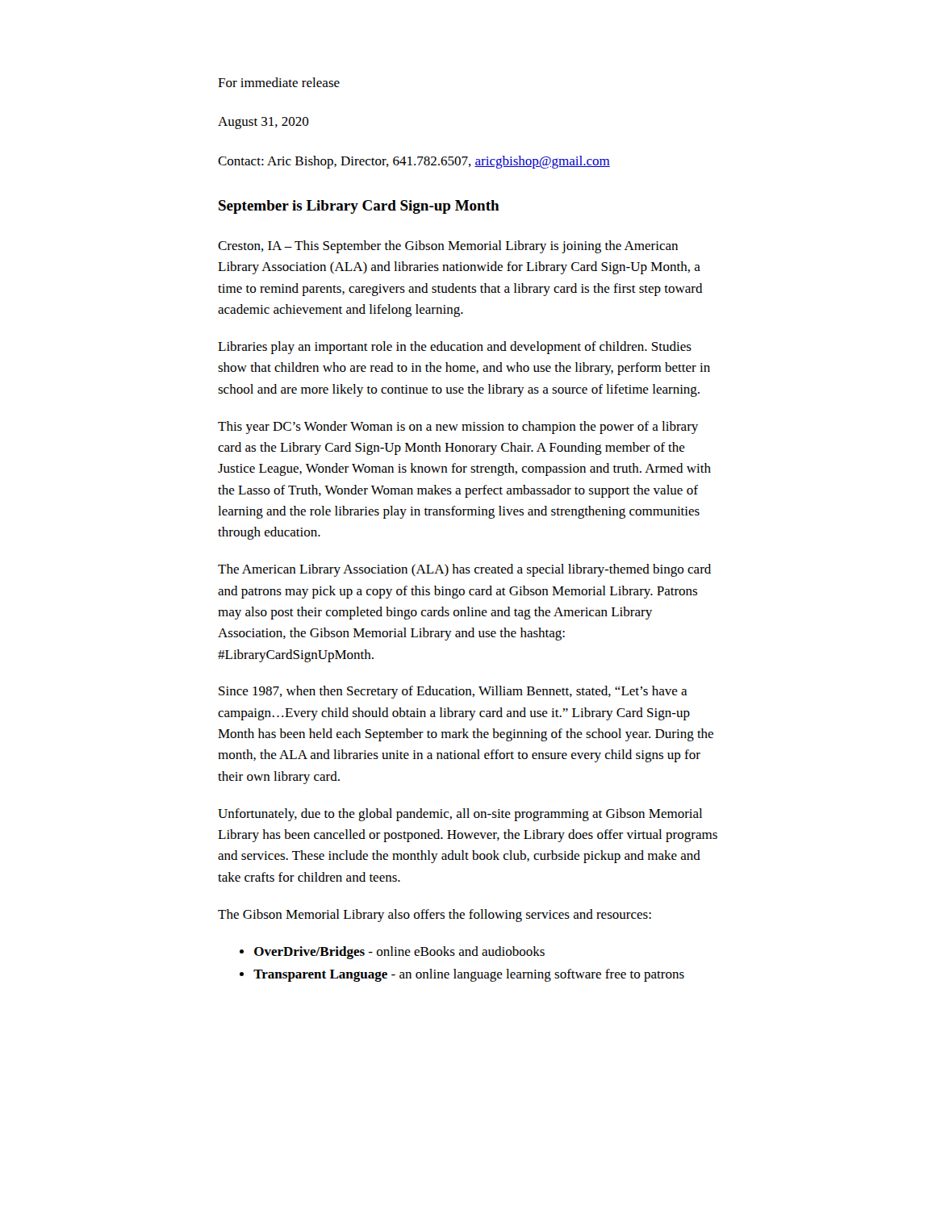For immediate release
August 31, 2020
Contact: Aric Bishop, Director, 641.782.6507, aricgbishop@gmail.com
September is Library Card Sign-up Month
Creston, IA – This September the Gibson Memorial Library is joining the American Library Association (ALA) and libraries nationwide for Library Card Sign-Up Month, a time to remind parents, caregivers and students that a library card is the first step toward academic achievement and lifelong learning.
Libraries play an important role in the education and development of children. Studies show that children who are read to in the home, and who use the library, perform better in school and are more likely to continue to use the library as a source of lifetime learning.
This year DC’s Wonder Woman is on a new mission to champion the power of a library card as the Library Card Sign-Up Month Honorary Chair. A Founding member of the Justice League, Wonder Woman is known for strength, compassion and truth. Armed with the Lasso of Truth, Wonder Woman makes a perfect ambassador to support the value of learning and the role libraries play in transforming lives and strengthening communities through education.
The American Library Association (ALA) has created a special library-themed bingo card and patrons may pick up a copy of this bingo card at Gibson Memorial Library. Patrons may also post their completed bingo cards online and tag the American Library Association, the Gibson Memorial Library and use the hashtag: #LibraryCardSignUpMonth.
Since 1987, when then Secretary of Education, William Bennett, stated, “Let’s have a campaign…Every child should obtain a library card and use it.” Library Card Sign-up Month has been held each September to mark the beginning of the school year. During the month, the ALA and libraries unite in a national effort to ensure every child signs up for their own library card.
Unfortunately, due to the global pandemic, all on-site programming at Gibson Memorial Library has been cancelled or postponed. However, the Library does offer virtual programs and services. These include the monthly adult book club, curbside pickup and make and take crafts for children and teens.
The Gibson Memorial Library also offers the following services and resources:
OverDrive/Bridges - online eBooks and audiobooks
Transparent Language - an online language learning software free to patrons